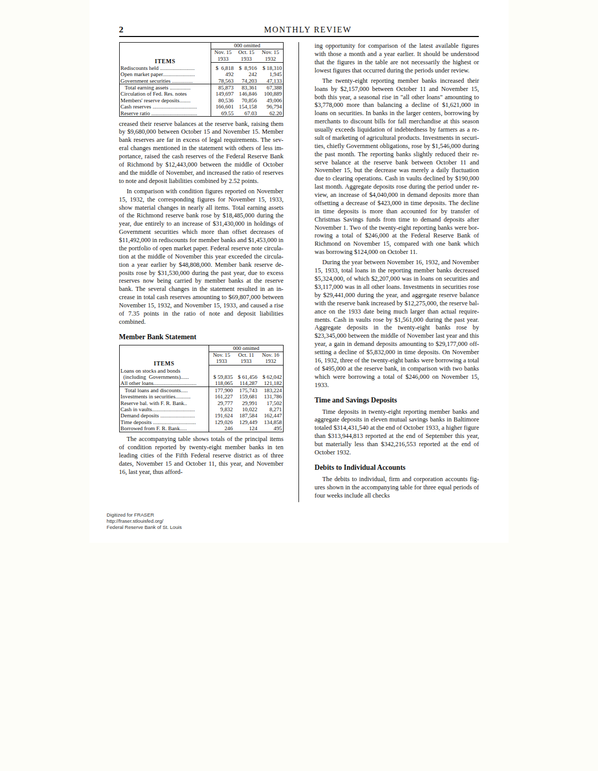2
Monthly Review
| | 000 omitted |
| ITEMS | Nov. 15 1933 | Oct. 15 1933 | Nov. 15 1932 |
| Rediscounts held ......................... | $ 6,818 | $ 8,916 | $ 18,310 |
| Open market paper ....................... | 492 | 242 | 1,945 |
| Government securities ............... | 78,563 | 74,203 | 47,133 |
| Total earning assets ............... | 85,873 | 83,361 | 67,388 |
| Circulation of Fed. Res. notes | 149,697 | 146,846 | 100,889 |
| Members' reserve deposits ........ | 80,536 | 70,856 | 49,006 |
| Cash reserves ................................ | 166,601 | 154,158 | 96,794 |
| Reserve ratio ................................. | 69.55 | 67.03 | 62.20 |
creased their reserve balances at the reserve bank, raising them by $9,680,000 between October 15 and November 15. Member bank reserves are far in excess of legal requirements. The several changes mentioned in the statement with others of less importance, raised the cash reserves of the Federal Reserve Bank of Richmond by $12,443,000 between the middle of October and the middle of November, and increased the ratio of reserves to note and deposit liabilities combined by 2.52 points.
In comparison with condition figures reported on November 15, 1932, the corresponding figures for November 15, 1933, show material changes in nearly all items. Total earning assets of the Richmond reserve bank rose by $18,485,000 during the year, due entirely to an increase of $31,430,000 in holdings of Government securities which more than offset decreases of $11,492,000 in rediscounts for member banks and $1,453,000 in the portfolio of open market paper. Federal reserve note circulation at the middle of November this year exceeded the circulation a year earlier by $48,808,000. Member bank reserve deposits rose by $31,530,000 during the past year, due to excess reserves now being carried by member banks at the reserve bank. The several changes in the statement resulted in an increase in total cash reserves amounting to $69,807,000 between November 15, 1932, and November 15, 1933, and caused a rise of 7.35 points in the ratio of note and deposit liabilities combined.
Member Bank Statement
| | 000 omitted |
| ITEMS | Nov. 15 1933 | Oct. 11 1933 | Nov. 16 1932 |
| Loans on stocks and bonds (including Governments) ...... | $ 59,835 | $ 61,456 | $ 62,042 |
| All other loans ............................... | 118,065 | 114,287 | 121,182 |
| Total loans and discounts ..... | 177,900 | 175,743 | 183,224 |
| Investments in securities ........... | 161,227 | 159,681 | 131,786 |
| Reserve bal. with F. R. Bank .. | 29,777 | 29,991 | 17,502 |
| Cash in vaults ............................... | 9,832 | 10,022 | 8,271 |
| Demand deposits ......................... | 191,624 | 187,584 | 162,447 |
| Time deposits ............................... | 129,026 | 129,449 | 134,858 |
| Borrowed from F. R. Bank ..... | 246 | 124 | 495 |
The accompanying table shows totals of the principal items of condition reported by twenty-eight member banks in ten leading cities of the Fifth Federal reserve district as of three dates, November 15 and October 11, this year, and November 16, last year, thus afford-
ing opportunity for comparison of the latest available figures with those a month and a year earlier. It should be understood that the figures in the table are not necessarily the highest or lowest figures that occurred during the periods under review.
The twenty-eight reporting member banks increased their loans by $2,157,000 between October 11 and November 15, both this year, a seasonal rise in "all other loans" amounting to $3,778,000 more than balancing a decline of $1,621,000 in loans on securities. In banks in the larger centers, borrowing by merchants to discount bills for fall merchandise at this season usually exceeds liquidation of indebtedness by farmers as a result of marketing of agricultural products. Investments in securities, chiefly Government obligations, rose by $1,546,000 during the past month. The reporting banks slightly reduced their reserve balance at the reserve bank between October 11 and November 15, but the decrease was merely a daily fluctuation due to clearing operations. Cash in vaults declined by $190,000 last month. Aggregate deposits rose during the period under review, an increase of $4,040,000 in demand deposits more than offsetting a decrease of $423,000 in time deposits. The decline in time deposits is more than accounted for by transfer of Christmas Savings funds from time to demand deposits after November 1. Two of the twenty-eight reporting banks were borrowing a total of $246,000 at the Federal Reserve Bank of Richmond on November 15, compared with one bank which was borrowing $124,000 on October 11.
During the year between November 16, 1932, and November 15, 1933, total loans in the reporting member banks decreased $5,324,000, of which $2,207,000 was in loans on securities and $3,117,000 was in all other loans. Investments in securities rose by $29,441,000 during the year, and aggregate reserve balance with the reserve bank increased by $12,275,000, the reserve balance on the 1933 date being much larger than actual requirements. Cash in vaults rose by $1,561,000 during the past year. Aggregate deposits in the twenty-eight banks rose by $23,345,000 between the middle of November last year and this year, a gain in demand deposits amounting to $29,177,000 offsetting a decline of $5,832,000 in time deposits. On November 16, 1932, three of the twenty-eight banks were borrowing a total of $495,000 at the reserve bank, in comparison with two banks which were borrowing a total of $246,000 on November 15, 1933.
Time and Savings Deposits
Time deposits in twenty-eight reporting member banks and aggregate deposits in eleven mutual savings banks in Baltimore totaled $314,431,540 at the end of October 1933, a higher figure than $313,944,813 reported at the end of September this year, but materially less than $342,216,553 reported at the end of October 1932.
Debits to Individual Accounts
The debits to individual, firm and corporation accounts figures shown in the accompanying table for three equal periods of four weeks include all checks
Digitized for FRASER
http://fraser.stlouisfed.org/
Federal Reserve Bank of St. Louis